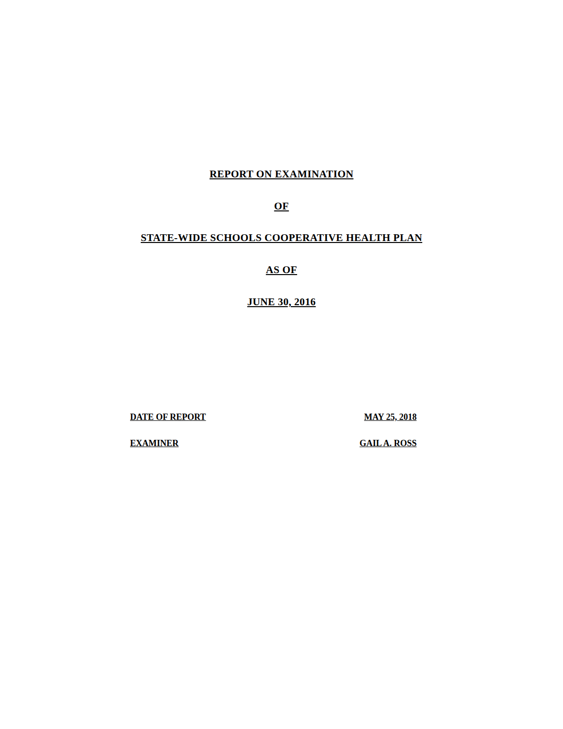REPORT ON EXAMINATION
OF
STATE-WIDE SCHOOLS COOPERATIVE HEALTH PLAN
AS OF
JUNE 30, 2016
DATE OF REPORT MAY 25, 2018
EXAMINER GAIL A. ROSS